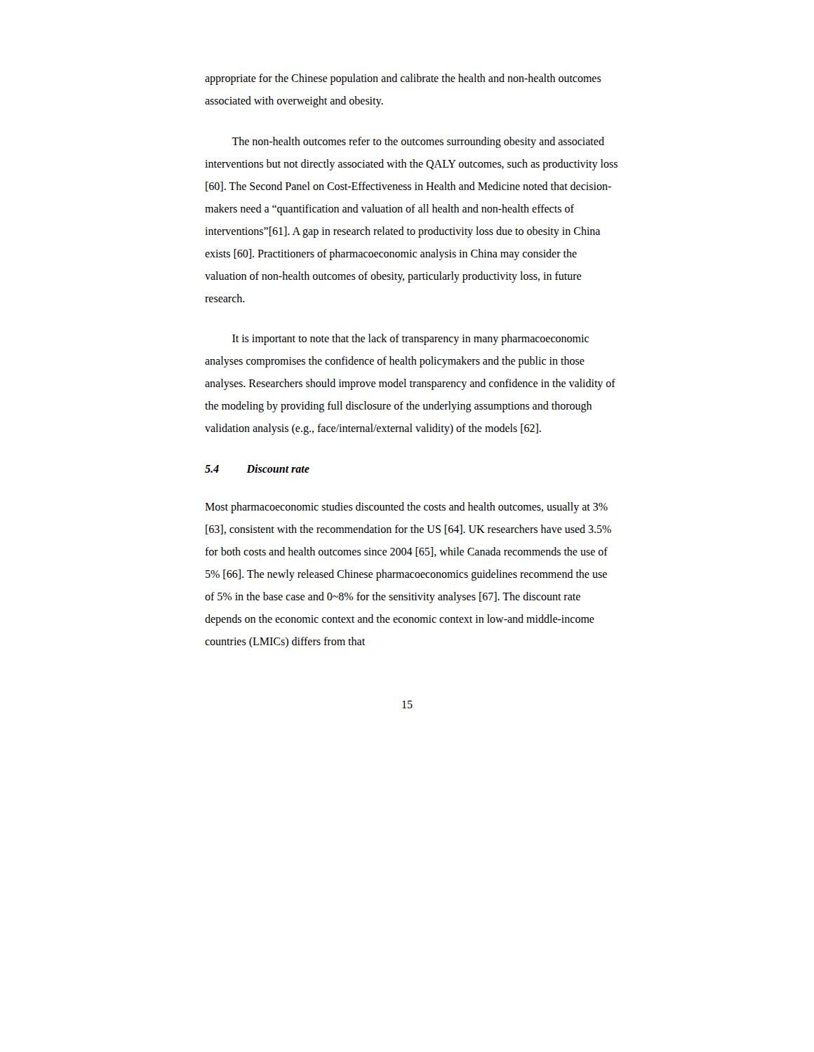appropriate for the Chinese population and calibrate the health and non-health outcomes associated with overweight and obesity.
The non-health outcomes refer to the outcomes surrounding obesity and associated interventions but not directly associated with the QALY outcomes, such as productivity loss [60]. The Second Panel on Cost-Effectiveness in Health and Medicine noted that decision-makers need a “quantification and valuation of all health and non-health effects of interventions”[61]. A gap in research related to productivity loss due to obesity in China exists [60]. Practitioners of pharmacoeconomic analysis in China may consider the valuation of non-health outcomes of obesity, particularly productivity loss, in future research.
It is important to note that the lack of transparency in many pharmacoeconomic analyses compromises the confidence of health policymakers and the public in those analyses. Researchers should improve model transparency and confidence in the validity of the modeling by providing full disclosure of the underlying assumptions and thorough validation analysis (e.g., face/internal/external validity) of the models [62].
5.4 Discount rate
Most pharmacoeconomic studies discounted the costs and health outcomes, usually at 3% [63], consistent with the recommendation for the US [64]. UK researchers have used 3.5% for both costs and health outcomes since 2004 [65], while Canada recommends the use of 5% [66]. The newly released Chinese pharmacoeconomics guidelines recommend the use of 5% in the base case and 0~8% for the sensitivity analyses [67]. The discount rate depends on the economic context and the economic context in low-and middle-income countries (LMICs) differs from that
15